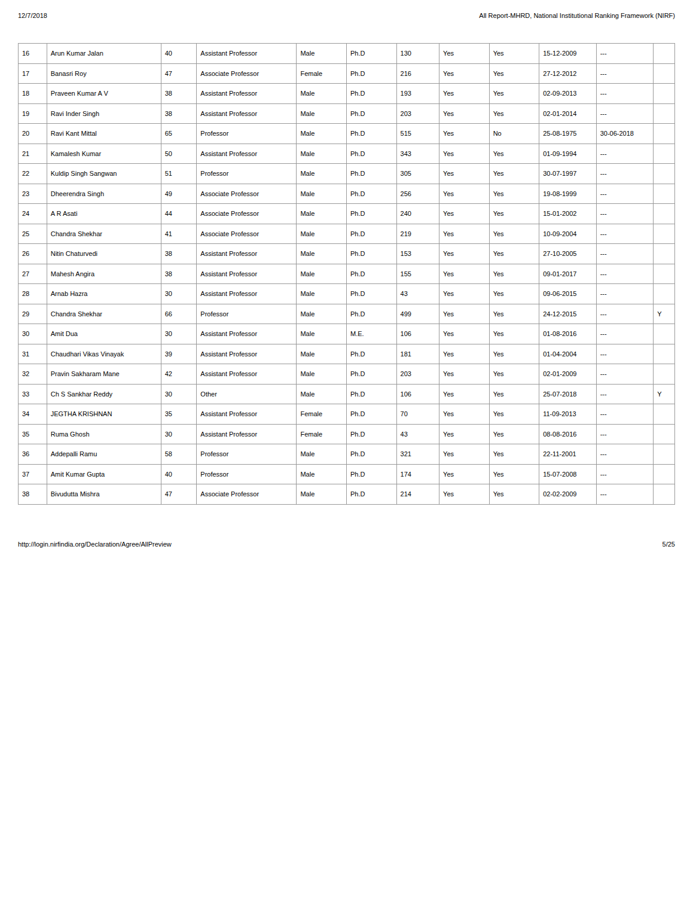12/7/2018 All Report-MHRD, National Institutional Ranking Framework (NIRF)
| 16 | Arun Kumar Jalan | 40 | Assistant Professor | Male | Ph.D | 130 | Yes | Yes | 15-12-2009 | --- | |
| 17 | Banasri Roy | 47 | Associate Professor | Female | Ph.D | 216 | Yes | Yes | 27-12-2012 | --- | |
| 18 | Praveen Kumar A V | 38 | Assistant Professor | Male | Ph.D | 193 | Yes | Yes | 02-09-2013 | --- | |
| 19 | Ravi Inder Singh | 38 | Assistant Professor | Male | Ph.D | 203 | Yes | Yes | 02-01-2014 | --- | |
| 20 | Ravi Kant Mittal | 65 | Professor | Male | Ph.D | 515 | Yes | No | 25-08-1975 | 30-06-2018 | |
| 21 | Kamalesh Kumar | 50 | Assistant Professor | Male | Ph.D | 343 | Yes | Yes | 01-09-1994 | --- | |
| 22 | Kuldip Singh Sangwan | 51 | Professor | Male | Ph.D | 305 | Yes | Yes | 30-07-1997 | --- | |
| 23 | Dheerendra Singh | 49 | Associate Professor | Male | Ph.D | 256 | Yes | Yes | 19-08-1999 | --- | |
| 24 | A R Asati | 44 | Associate Professor | Male | Ph.D | 240 | Yes | Yes | 15-01-2002 | --- | |
| 25 | Chandra Shekhar | 41 | Associate Professor | Male | Ph.D | 219 | Yes | Yes | 10-09-2004 | --- | |
| 26 | Nitin Chaturvedi | 38 | Assistant Professor | Male | Ph.D | 153 | Yes | Yes | 27-10-2005 | --- | |
| 27 | Mahesh Angira | 38 | Assistant Professor | Male | Ph.D | 155 | Yes | Yes | 09-01-2017 | --- | |
| 28 | Arnab Hazra | 30 | Assistant Professor | Male | Ph.D | 43 | Yes | Yes | 09-06-2015 | --- | |
| 29 | Chandra Shekhar | 66 | Professor | Male | Ph.D | 499 | Yes | Yes | 24-12-2015 | --- | Y |
| 30 | Amit Dua | 30 | Assistant Professor | Male | M.E. | 106 | Yes | Yes | 01-08-2016 | --- | |
| 31 | Chaudhari Vikas Vinayak | 39 | Assistant Professor | Male | Ph.D | 181 | Yes | Yes | 01-04-2004 | --- | |
| 32 | Pravin Sakharam Mane | 42 | Assistant Professor | Male | Ph.D | 203 | Yes | Yes | 02-01-2009 | --- | |
| 33 | Ch S Sankhar Reddy | 30 | Other | Male | Ph.D | 106 | Yes | Yes | 25-07-2018 | --- | Y |
| 34 | JEGTHA KRISHNAN | 35 | Assistant Professor | Female | Ph.D | 70 | Yes | Yes | 11-09-2013 | --- | |
| 35 | Ruma Ghosh | 30 | Assistant Professor | Female | Ph.D | 43 | Yes | Yes | 08-08-2016 | --- | |
| 36 | Addepalli Ramu | 58 | Professor | Male | Ph.D | 321 | Yes | Yes | 22-11-2001 | --- | |
| 37 | Amit Kumar Gupta | 40 | Professor | Male | Ph.D | 174 | Yes | Yes | 15-07-2008 | --- | |
| 38 | Bivudutta Mishra | 47 | Associate Professor | Male | Ph.D | 214 | Yes | Yes | 02-02-2009 | --- | |
http://login.nirfindia.org/Declaration/Agree/AllPreview 5/25